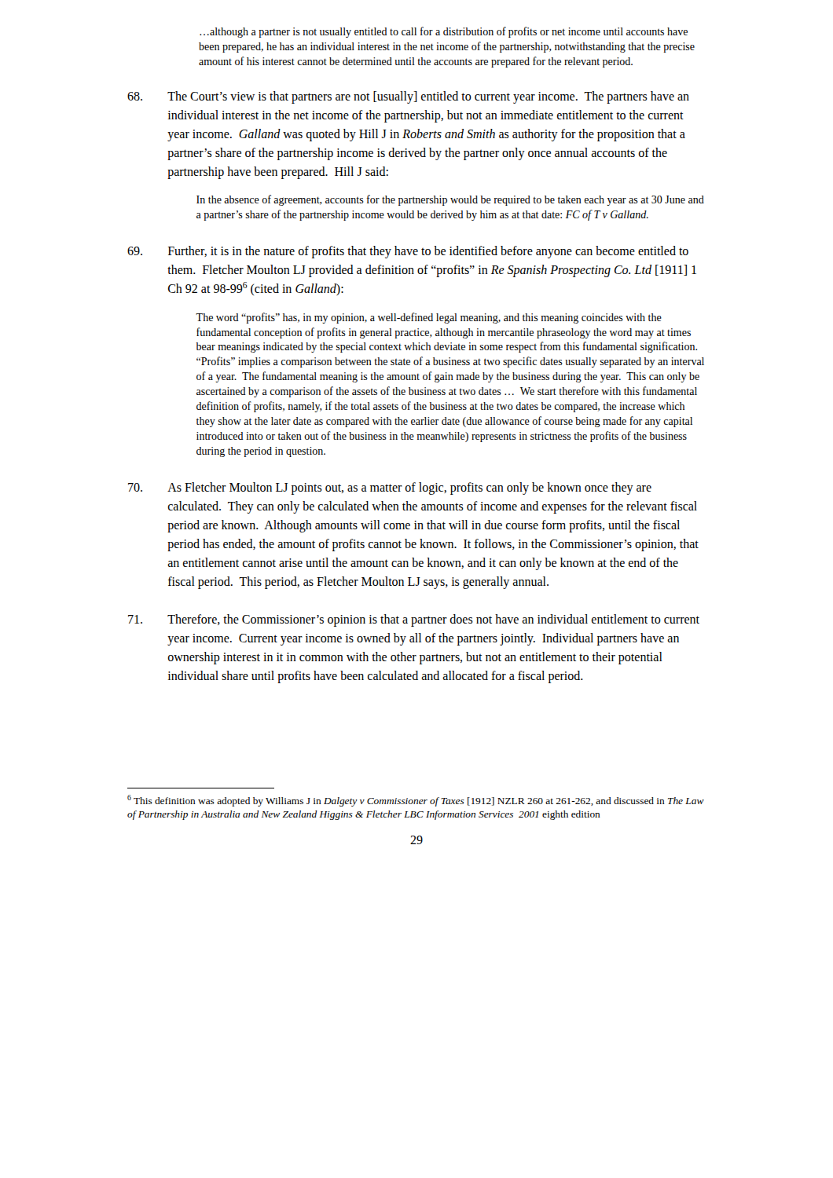…although a partner is not usually entitled to call for a distribution of profits or net income until accounts have been prepared, he has an individual interest in the net income of the partnership, notwithstanding that the precise amount of his interest cannot be determined until the accounts are prepared for the relevant period.
68. The Court’s view is that partners are not [usually] entitled to current year income. The partners have an individual interest in the net income of the partnership, but not an immediate entitlement to the current year income. Galland was quoted by Hill J in Roberts and Smith as authority for the proposition that a partner’s share of the partnership income is derived by the partner only once annual accounts of the partnership have been prepared. Hill J said:
In the absence of agreement, accounts for the partnership would be required to be taken each year as at 30 June and a partner’s share of the partnership income would be derived by him as at that date: FC of T v Galland.
69. Further, it is in the nature of profits that they have to be identified before anyone can become entitled to them. Fletcher Moulton LJ provided a definition of “profits” in Re Spanish Prospecting Co. Ltd [1911] 1 Ch 92 at 98-996 (cited in Galland):
The word “profits” has, in my opinion, a well-defined legal meaning, and this meaning coincides with the fundamental conception of profits in general practice, although in mercantile phraseology the word may at times bear meanings indicated by the special context which deviate in some respect from this fundamental signification. “Profits” implies a comparison between the state of a business at two specific dates usually separated by an interval of a year. The fundamental meaning is the amount of gain made by the business during the year. This can only be ascertained by a comparison of the assets of the business at two dates … We start therefore with this fundamental definition of profits, namely, if the total assets of the business at the two dates be compared, the increase which they show at the later date as compared with the earlier date (due allowance of course being made for any capital introduced into or taken out of the business in the meanwhile) represents in strictness the profits of the business during the period in question.
70. As Fletcher Moulton LJ points out, as a matter of logic, profits can only be known once they are calculated. They can only be calculated when the amounts of income and expenses for the relevant fiscal period are known. Although amounts will come in that will in due course form profits, until the fiscal period has ended, the amount of profits cannot be known. It follows, in the Commissioner’s opinion, that an entitlement cannot arise until the amount can be known, and it can only be known at the end of the fiscal period. This period, as Fletcher Moulton LJ says, is generally annual.
71. Therefore, the Commissioner’s opinion is that a partner does not have an individual entitlement to current year income. Current year income is owned by all of the partners jointly. Individual partners have an ownership interest in it in common with the other partners, but not an entitlement to their potential individual share until profits have been calculated and allocated for a fiscal period.
6 This definition was adopted by Williams J in Dalgety v Commissioner of Taxes [1912] NZLR 260 at 261-262, and discussed in The Law of Partnership in Australia and New Zealand Higgins & Fletcher LBC Information Services 2001 eighth edition
29